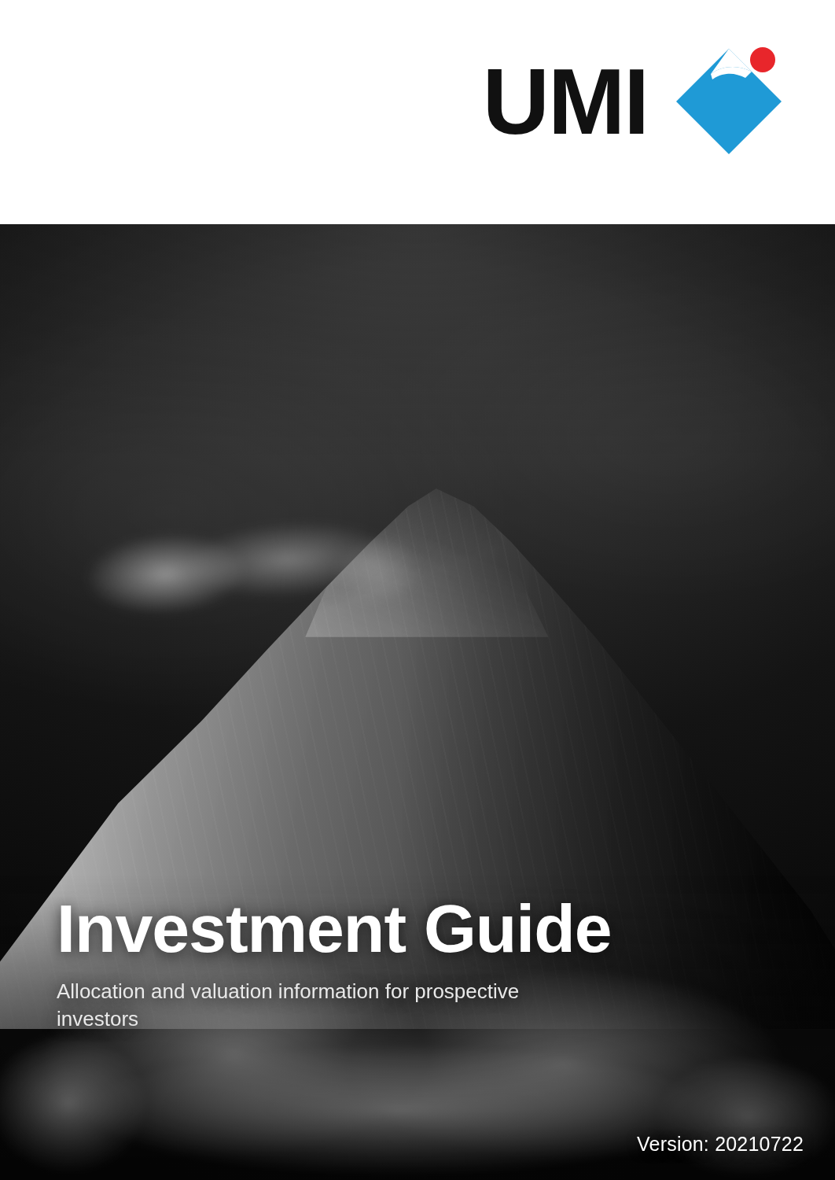UMI
Investment Guide
Allocation and valuation information for prospective investors
Version: 20210722